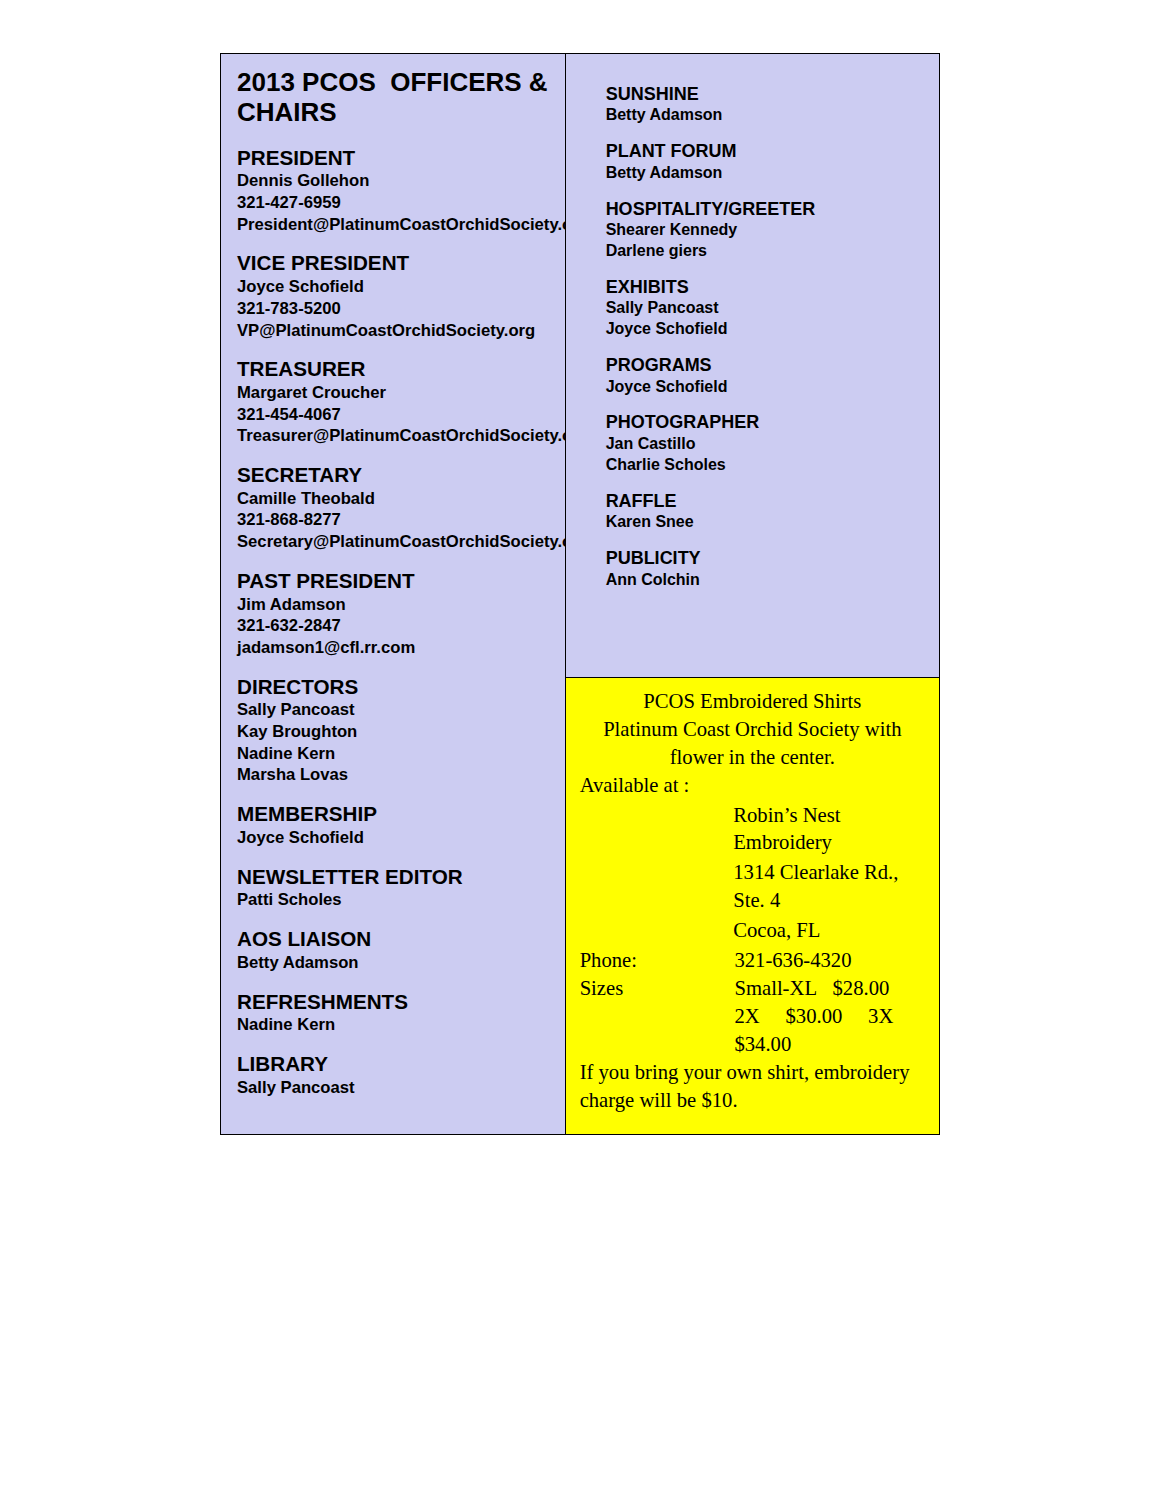2013 PCOS OFFICERS & CHAIRS
PRESIDENT
Dennis Gollehon
321-427-6959
President@PlatinumCoastOrchidSociety.org
VICE PRESIDENT
Joyce Schofield
321-783-5200
VP@PlatinumCoastOrchidSociety.org
TREASURER
Margaret Croucher
321-454-4067
Treasurer@PlatinumCoastOrchidSociety.org
SECRETARY
Camille Theobald
321-868-8277
Secretary@PlatinumCoastOrchidSociety.org
PAST PRESIDENT
Jim Adamson
321-632-2847
jadamson1@cfl.rr.com
DIRECTORS
Sally Pancoast
Kay Broughton
Nadine Kern
Marsha Lovas
MEMBERSHIP
Joyce Schofield
NEWSLETTER EDITOR
Patti Scholes
AOS LIAISON
Betty Adamson
REFRESHMENTS
Nadine Kern
LIBRARY
Sally Pancoast
SUNSHINE
Betty Adamson
PLANT FORUM
Betty Adamson
HOSPITALITY/GREETER
Shearer Kennedy
Darlene giers
EXHIBITS
Sally Pancoast
Joyce Schofield
PROGRAMS
Joyce Schofield
PHOTOGRAPHER
Jan Castillo
Charlie Scholes
RAFFLE
Karen Snee
PUBLICITY
Ann Colchin
PCOS Embroidered Shirts
Platinum Coast Orchid Society with flower in the center.
Available at :
Robin’s Nest Embroidery
1314 Clearlake Rd., Ste. 4
Cocoa, FL
| Phone: | 321-636-4320 |
| Sizes | Small-XL $28.00 |
| | 2X $30.00 3X $34.00 |
If you bring your own shirt, embroidery charge will be $10.